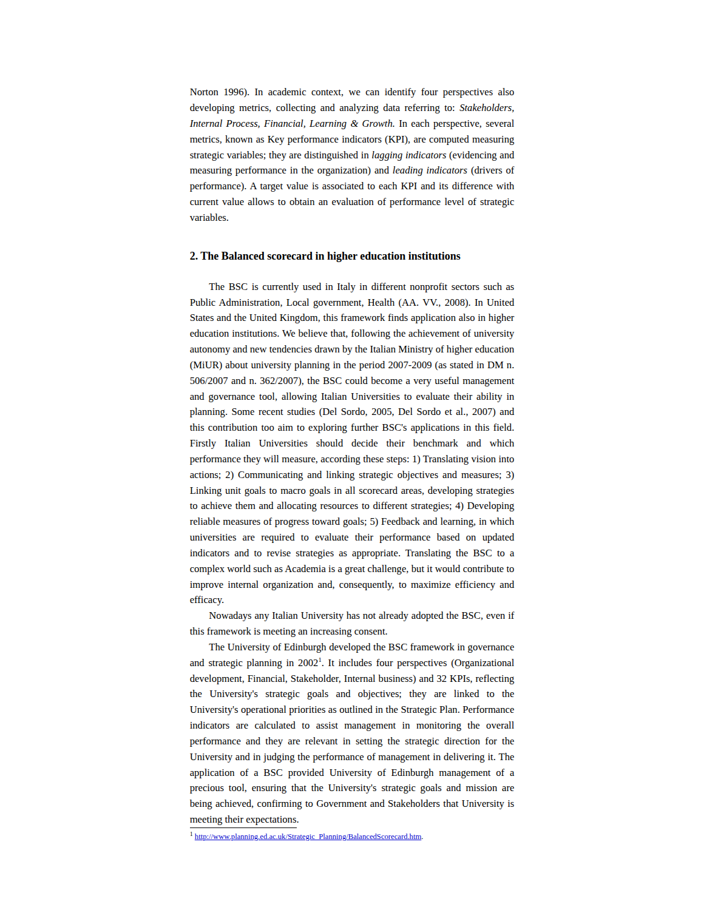Norton 1996). In academic context, we can identify four perspectives also developing metrics, collecting and analyzing data referring to: Stakeholders, Internal Process, Financial, Learning & Growth. In each perspective, several metrics, known as Key performance indicators (KPI), are computed measuring strategic variables; they are distinguished in lagging indicators (evidencing and measuring performance in the organization) and leading indicators (drivers of performance). A target value is associated to each KPI and its difference with current value allows to obtain an evaluation of performance level of strategic variables.
2. The Balanced scorecard in higher education institutions
The BSC is currently used in Italy in different nonprofit sectors such as Public Administration, Local government, Health (AA. VV., 2008). In United States and the United Kingdom, this framework finds application also in higher education institutions. We believe that, following the achievement of university autonomy and new tendencies drawn by the Italian Ministry of higher education (MiUR) about university planning in the period 2007-2009 (as stated in DM n. 506/2007 and n. 362/2007), the BSC could become a very useful management and governance tool, allowing Italian Universities to evaluate their ability in planning. Some recent studies (Del Sordo, 2005, Del Sordo et al., 2007) and this contribution too aim to exploring further BSC's applications in this field. Firstly Italian Universities should decide their benchmark and which performance they will measure, according these steps: 1) Translating vision into actions; 2) Communicating and linking strategic objectives and measures; 3) Linking unit goals to macro goals in all scorecard areas, developing strategies to achieve them and allocating resources to different strategies; 4) Developing reliable measures of progress toward goals; 5) Feedback and learning, in which universities are required to evaluate their performance based on updated indicators and to revise strategies as appropriate. Translating the BSC to a complex world such as Academia is a great challenge, but it would contribute to improve internal organization and, consequently, to maximize efficiency and efficacy.
Nowadays any Italian University has not already adopted the BSC, even if this framework is meeting an increasing consent.
The University of Edinburgh developed the BSC framework in governance and strategic planning in 20021. It includes four perspectives (Organizational development, Financial, Stakeholder, Internal business) and 32 KPIs, reflecting the University's strategic goals and objectives; they are linked to the University's operational priorities as outlined in the Strategic Plan. Performance indicators are calculated to assist management in monitoring the overall performance and they are relevant in setting the strategic direction for the University and in judging the performance of management in delivering it. The application of a BSC provided University of Edinburgh management of a precious tool, ensuring that the University's strategic goals and mission are being achieved, confirming to Government and Stakeholders that University is meeting their expectations.
1 http://www.planning.ed.ac.uk/Strategic_Planning/BalancedScorecard.htm.